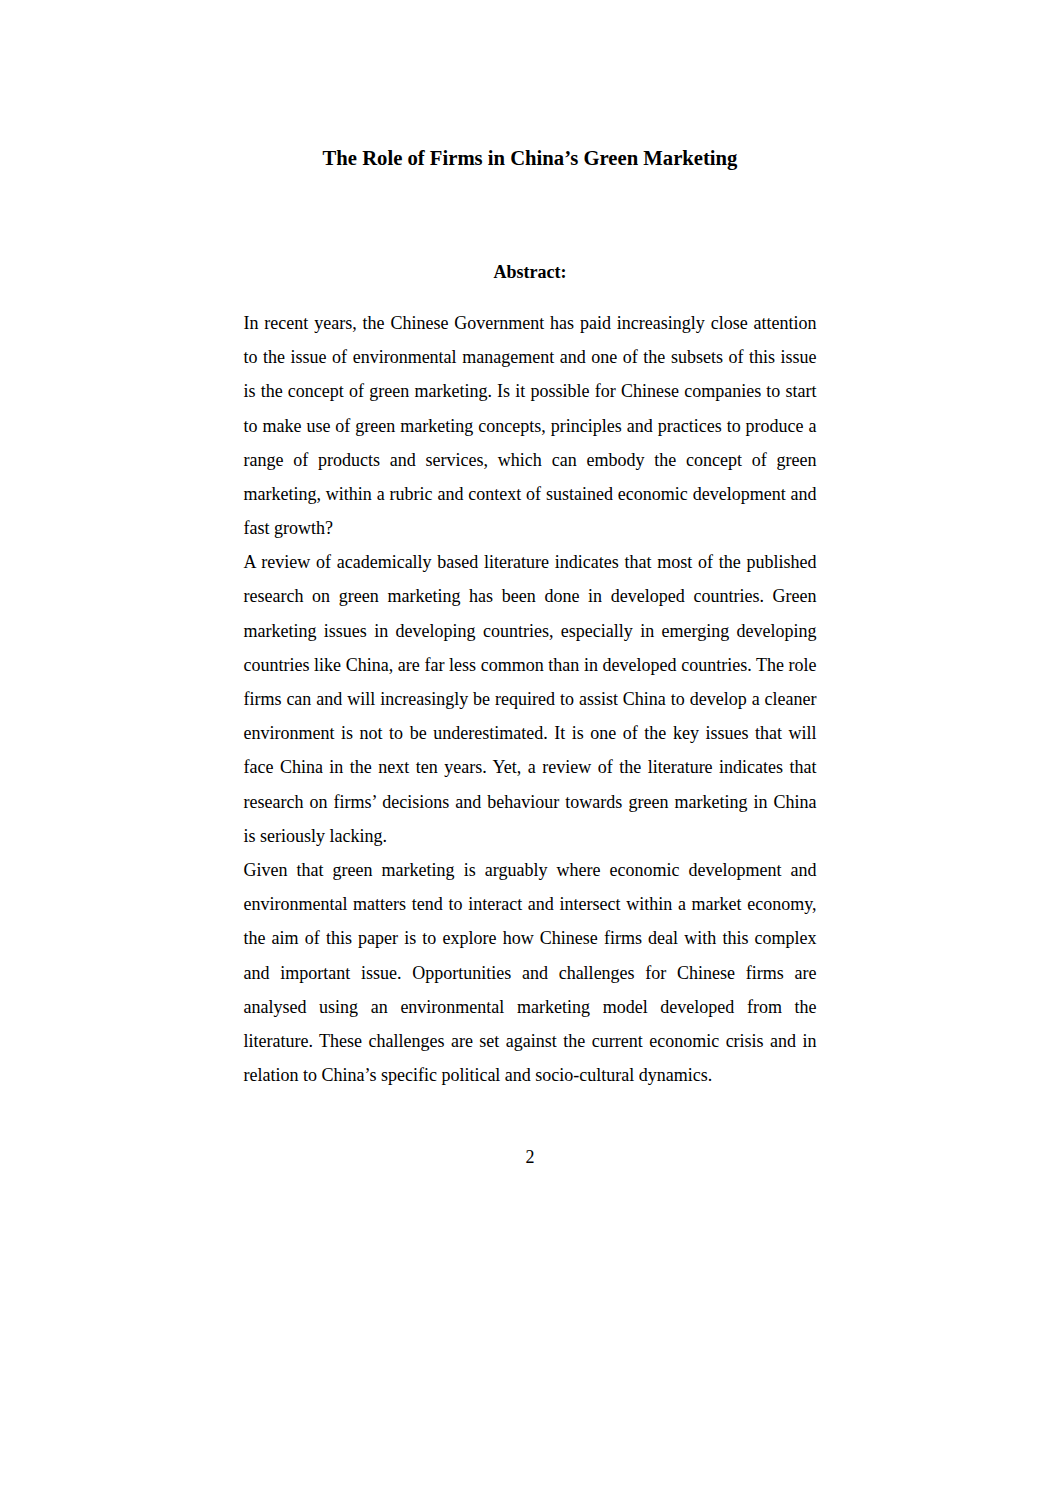The Role of Firms in China’s Green Marketing
Abstract:
In recent years, the Chinese Government has paid increasingly close attention to the issue of environmental management and one of the subsets of this issue is the concept of green marketing. Is it possible for Chinese companies to start to make use of green marketing concepts, principles and practices to produce a range of products and services, which can embody the concept of green marketing, within a rubric and context of sustained economic development and fast growth?
A review of academically based literature indicates that most of the published research on green marketing has been done in developed countries. Green marketing issues in developing countries, especially in emerging developing countries like China, are far less common than in developed countries. The role firms can and will increasingly be required to assist China to develop a cleaner environment is not to be underestimated. It is one of the key issues that will face China in the next ten years. Yet, a review of the literature indicates that research on firms’ decisions and behaviour towards green marketing in China is seriously lacking.
Given that green marketing is arguably where economic development and environmental matters tend to interact and intersect within a market economy, the aim of this paper is to explore how Chinese firms deal with this complex and important issue. Opportunities and challenges for Chinese firms are analysed using an environmental marketing model developed from the literature. These challenges are set against the current economic crisis and in relation to China’s specific political and socio-cultural dynamics.
2